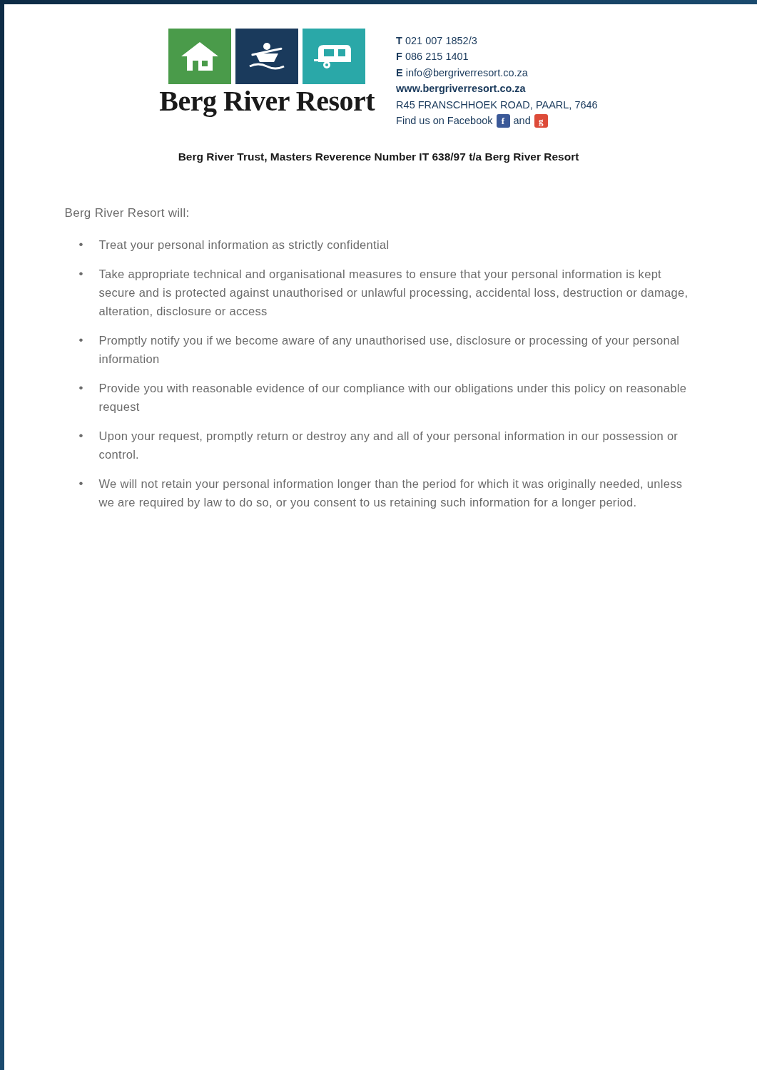Berg River Resort
T 021 007 1852/3
F 086 215 1401
E info@bergriverresort.co.za
www.bergriverresort.co.za
R45 FRANSCHHOEK ROAD, PAARL, 7646
Find us on Facebook f and g
Berg River Trust, Masters Reverence Number IT 638/97 t/a Berg River Resort
Berg River Resort will:
Treat your personal information as strictly confidential
Take appropriate technical and organisational measures to ensure that your personal information is kept secure and is protected against unauthorised or unlawful processing, accidental loss, destruction or damage, alteration, disclosure or access
Promptly notify you if we become aware of any unauthorised use, disclosure or processing of your personal information
Provide you with reasonable evidence of our compliance with our obligations under this policy on reasonable request
Upon your request, promptly return or destroy any and all of your personal information in our possession or control.
We will not retain your personal information longer than the period for which it was originally needed, unless we are required by law to do so, or you consent to us retaining such information for a longer period.